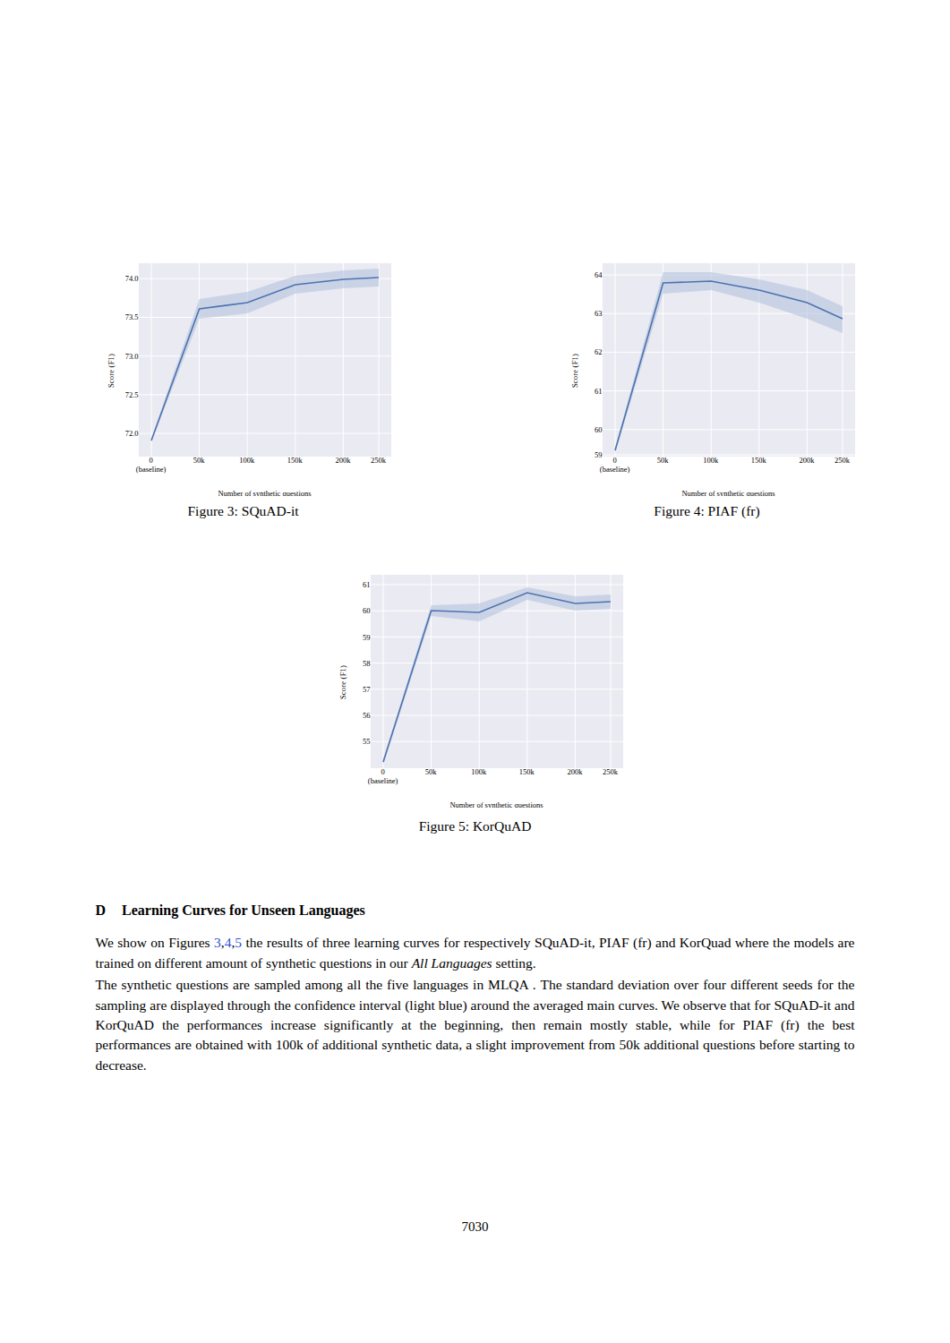Score (F1)
74.0 73.5 73.0 72.5 72.0
0
(baseline) 50k 100k 150k 200k 250k
Number of synthetic questions
Figure 3: SQuAD-it
Score (F1)
64 63 62 61 60 59
0
(baseline) 50k 100k 150k 200k 250k
Number of synthetic questions
Figure 4: PIAF (fr)
Score (F1)
61 60 59 58 57 56 55
0
(baseline) 50k 100k 150k 200k 250k
Number of synthetic questions
Figure 5: KorQuAD
DLearning Curves for Unseen Languages
We show on Figures 3,4,5 the results of three learning curves for respectively SQuAD-it, PIAF (fr) and KorQuad where the models are trained on different amount of synthetic questions in our All Languages setting.
The synthetic questions are sampled among all the five languages in MLQA . The standard deviation over four different seeds for the sampling are displayed through the confidence interval (light blue) around the averaged main curves. We observe that for SQuAD-it and KorQuAD the performances increase significantly at the beginning, then remain mostly stable, while for PIAF (fr) the best performances are obtained with 100k of additional synthetic data, a slight improvement from 50k additional questions before starting to decrease.
7030